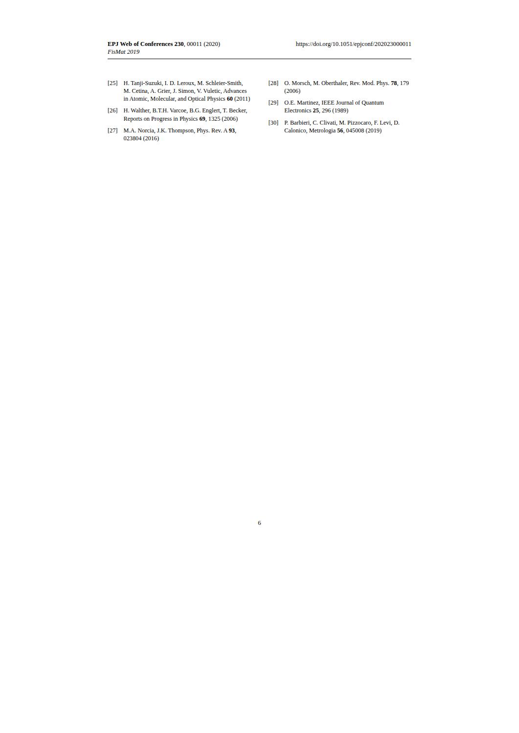EPJ Web of Conferences 230, 00011 (2020)
FisMat 2019
https://doi.org/10.1051/epjconf/202023000011
[25] H. Tanji-Suzuki, I. D. Leroux, M. Schleier-Smith, M. Cetina, A. Grier, J. Simon, V. Vuletic, Advances in Atomic, Molecular, and Optical Physics 60 (2011)
[26] H. Walther, B.T.H. Varcoe, B.G. Englert, T. Becker, Reports on Progress in Physics 69, 1325 (2006)
[27] M.A. Norcia, J.K. Thompson, Phys. Rev. A 93, 023804 (2016)
[28] O. Morsch, M. Oberthaler, Rev. Mod. Phys. 78, 179 (2006)
[29] O.E. Martinez, IEEE Journal of Quantum Electronics 25, 296 (1989)
[30] P. Barbieri, C. Clivati, M. Pizzocaro, F. Levi, D. Calonico, Metrologia 56, 045008 (2019)
6